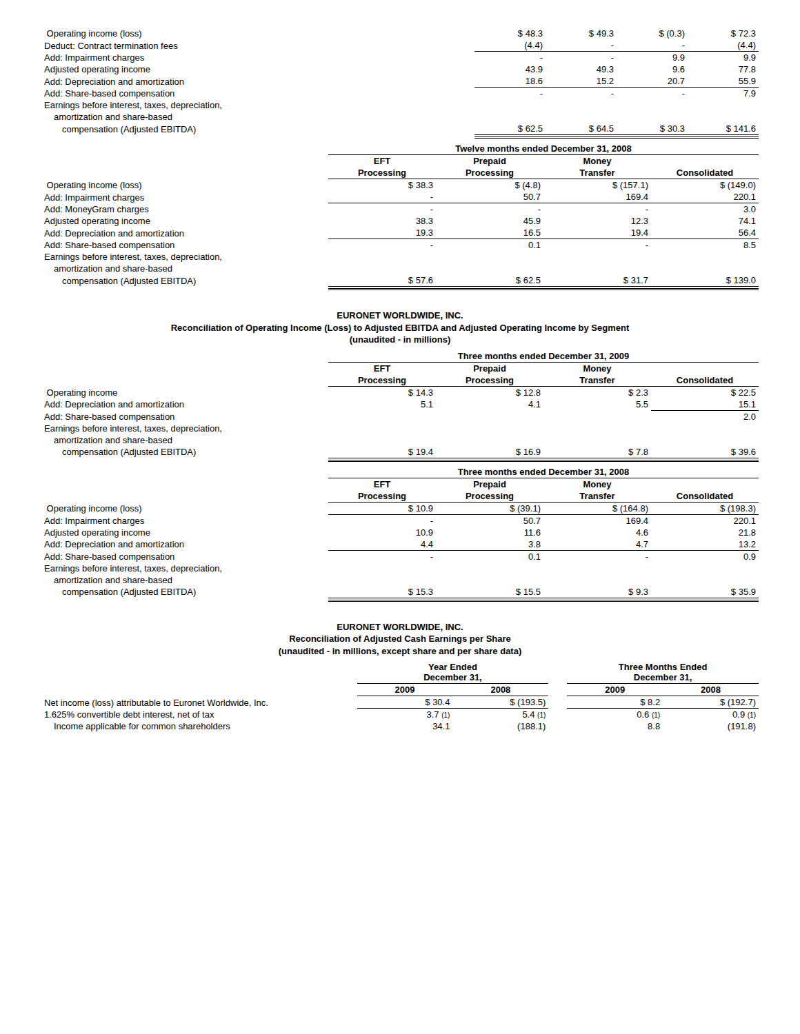| Operating income (loss) | $ 48.3 | $ 49.3 | $ (0.3) | $ 72.3 |
| Deduct: Contract termination fees | (4.4) | - | - | (4.4) |
| Add: Impairment charges | - | - | 9.9 | 9.9 |
| Adjusted operating income | 43.9 | 49.3 | 9.6 | 77.8 |
| Add: Depreciation and amortization | 18.6 | 15.2 | 20.7 | 55.9 |
| Add: Share-based compensation | - | - | - | 7.9 |
| Earnings before interest, taxes, depreciation, | | | | |
| amortization and share-based | | | | |
| compensation (Adjusted EBITDA) | $ 62.5 | $ 64.5 | $ 30.3 | $ 141.6 |
| | Twelve months ended December 31, 2008 |
| | EFT | Prepaid | Money | |
| | Processing | Processing | Transfer | Consolidated |
| Operating income (loss) | $ 38.3 | $ (4.8) | $ (157.1) | $ (149.0) |
| Add: Impairment charges | - | 50.7 | 169.4 | 220.1 |
| Add: MoneyGram charges | - | - | - | 3.0 |
| Adjusted operating income | 38.3 | 45.9 | 12.3 | 74.1 |
| Add: Depreciation and amortization | 19.3 | 16.5 | 19.4 | 56.4 |
| Add: Share-based compensation | - | 0.1 | - | 8.5 |
| Earnings before interest, taxes, depreciation, | | | | |
| amortization and share-based | | | | |
| compensation (Adjusted EBITDA) | $ 57.6 | $ 62.5 | $ 31.7 | $ 139.0 |
EURONET WORLDWIDE, INC.
Reconciliation of Operating Income (Loss) to Adjusted EBITDA and Adjusted Operating Income by Segment
(unaudited - in millions)
| | Three months ended December 31, 2009 |
| | EFT | Prepaid | Money | |
| | Processing | Processing | Transfer | Consolidated |
| Operating income | $ 14.3 | $ 12.8 | $ 2.3 | $ 22.5 |
| Add: Depreciation and amortization | 5.1 | 4.1 | 5.5 | 15.1 |
| Add: Share-based compensation | | | | 2.0 |
| Earnings before interest, taxes, depreciation, | | | | |
| amortization and share-based | | | | |
| compensation (Adjusted EBITDA) | $ 19.4 | $ 16.9 | $ 7.8 | $ 39.6 |
| | Three months ended December 31, 2008 |
| | EFT | Prepaid | Money | |
| | Processing | Processing | Transfer | Consolidated |
| Operating income (loss) | $ 10.9 | $ (39.1) | $ (164.8) | $ (198.3) |
| Add: Impairment charges | - | 50.7 | 169.4 | 220.1 |
| Adjusted operating income | 10.9 | 11.6 | 4.6 | 21.8 |
| Add: Depreciation and amortization | 4.4 | 3.8 | 4.7 | 13.2 |
| Add: Share-based compensation | - | 0.1 | - | 0.9 |
| Earnings before interest, taxes, depreciation, | | | | |
| amortization and share-based | | | | |
| compensation (Adjusted EBITDA) | $ 15.3 | $ 15.5 | $ 9.3 | $ 35.9 |
EURONET WORLDWIDE, INC.
Reconciliation of Adjusted Cash Earnings per Share
(unaudited - in millions, except share and per share data)
| | Year Ended December 31, | | Three Months Ended December 31, |
| | 2009 | 2008 | | 2009 | 2008 |
| Net income (loss) attributable to Euronet Worldwide, Inc. | $ 30.4 | $ (193.5) | | $ 8.2 | $ (192.7) |
| 1.625% convertible debt interest, net of tax | 3.7 (1) | 5.4 (1) | | 0.6 (1) | 0.9 (1) |
| Income applicable for common shareholders | 34.1 | (188.1) | | 8.8 | (191.8) |